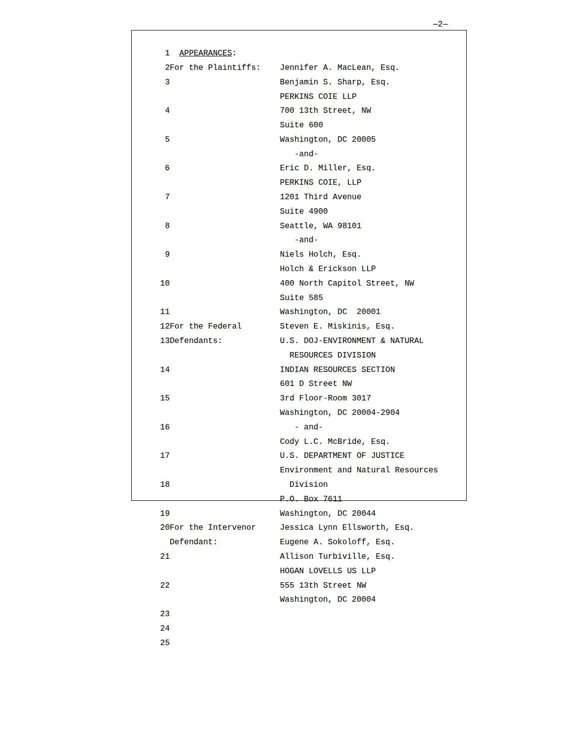—2—
| 1 | APPEARANCES : |
| 2 | For the Plaintiffs: Jennifer A. MacLean, Esq. |
| 3 | Benjamin S. Sharp, Esq. PERKINS COIE LLP |
| 4 | 700 13th Street, NW Suite 600 |
| 5 | Washington, DC 20005 -and- |
| 6 | Eric D. Miller, Esq. PERKINS COIE, LLP |
| 7 | 1201 Third Avenue Suite 4900 |
| 8 | Seattle, WA 98101 -and- |
| 9 | Niels Holch, Esq. Holch & Erickson LLP |
| 10 | 400 North Capitol Street, NW Suite 585 |
| 11 | Washington, DC 20001 |
| 12 | For the Federal Steven E. Miskinis, Esq. |
| 13 | Defendants: U.S. DOJ-ENVIRONMENT & NATURAL RESOURCES DIVISION |
| 14 | INDIAN RESOURCES SECTION 601 D Street NW |
| 15 | 3rd Floor-Room 3017 Washington, DC 20004-2904 |
| 16 | - and- Cody L.C. McBride, Esq. |
| 17 | U.S. DEPARTMENT OF JUSTICE Environment and Natural Resources |
| 18 | Division P.O. Box 7611 |
| 19 | Washington, DC 20044 |
| 20 | For the Intervenor Jessica Lynn Ellsworth, Esq. Defendant: Eugene A. Sokoloff, Esq. |
| 21 | Allison Turbiville, Esq. HOGAN LOVELLS US LLP |
| 22 | 555 13th Street NW Washington, DC 20004 |
| 23 | |
| 24 | |
| 25 | |